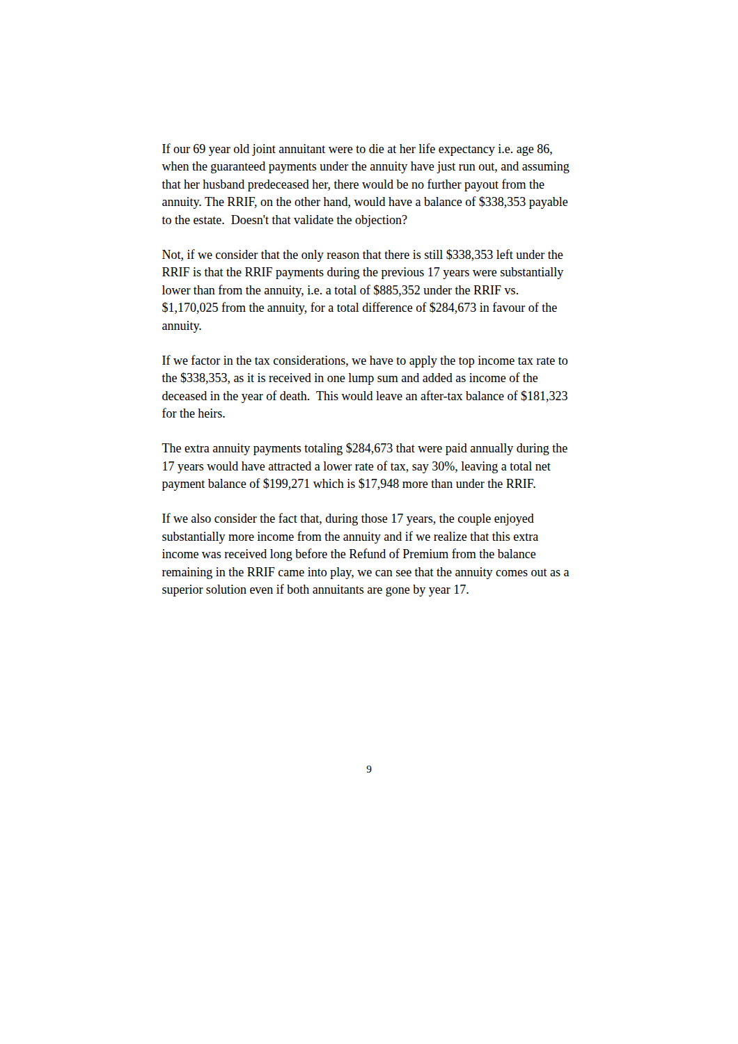If our 69 year old joint annuitant were to die at her life expectancy i.e. age 86, when the guaranteed payments under the annuity have just run out, and assuming that her husband predeceased her, there would be no further payout from the annuity. The RRIF, on the other hand, would have a balance of $338,353 payable to the estate. Doesn't that validate the objection?
Not, if we consider that the only reason that there is still $338,353 left under the RRIF is that the RRIF payments during the previous 17 years were substantially lower than from the annuity, i.e. a total of $885,352 under the RRIF vs. $1,170,025 from the annuity, for a total difference of $284,673 in favour of the annuity.
If we factor in the tax considerations, we have to apply the top income tax rate to the $338,353, as it is received in one lump sum and added as income of the deceased in the year of death. This would leave an after-tax balance of $181,323 for the heirs.
The extra annuity payments totaling $284,673 that were paid annually during the 17 years would have attracted a lower rate of tax, say 30%, leaving a total net payment balance of $199,271 which is $17,948 more than under the RRIF.
If we also consider the fact that, during those 17 years, the couple enjoyed substantially more income from the annuity and if we realize that this extra income was received long before the Refund of Premium from the balance remaining in the RRIF came into play, we can see that the annuity comes out as a superior solution even if both annuitants are gone by year 17.
9